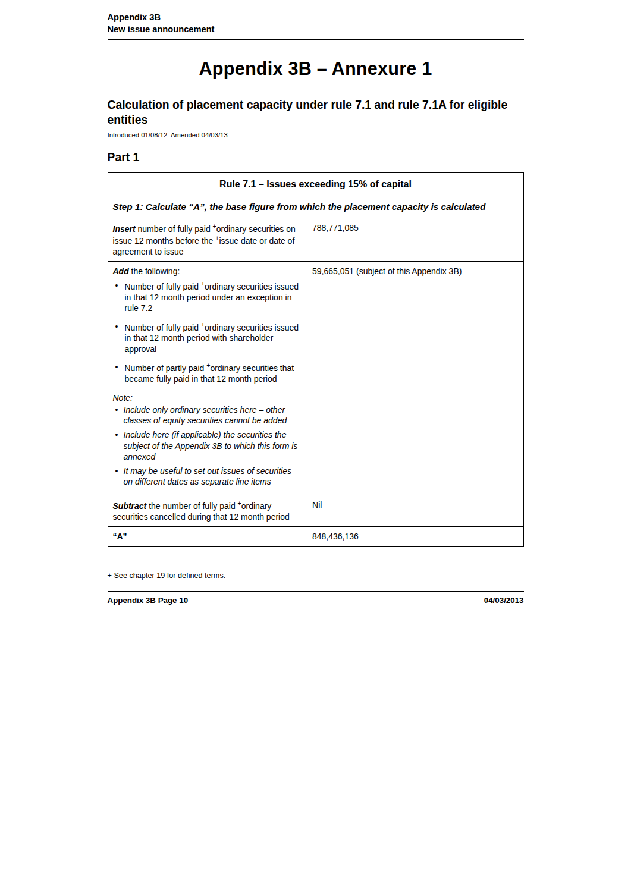Appendix 3B
New issue announcement
Appendix 3B – Annexure 1
Calculation of placement capacity under rule 7.1 and rule 7.1A for eligible entities
Introduced 01/08/12 Amended 04/03/13
Part 1
| Rule 7.1 – Issues exceeding 15% of capital |
| Step 1: Calculate “A”, the base figure from which the placement capacity is calculated |
| Insert number of fully paid + ordinary securities on issue 12 months before the + issue date or date of agreement to issue | 788,771,085 |
| Add the following: Number of fully paid + ordinary securities issued in that 12 month period under an exception in rule 7.2 Number of fully paid + ordinary securities issued in that 12 month period with shareholder approval Number of partly paid + ordinary securities that became fully paid in that 12 month period Note: Include only ordinary securities here – other classes of equity securities cannot be added Include here (if applicable) the securities the subject of the Appendix 3B to which this form is annexed It may be useful to set out issues of securities on different dates as separate line items | 59,665,051 (subject of this Appendix 3B) |
| Subtract the number of fully paid + ordinary securities cancelled during that 12 month period | Nil |
| “A” | 848,436,136 |
+ See chapter 19 for defined terms.
Appendix 3B Page 10 04/03/2013